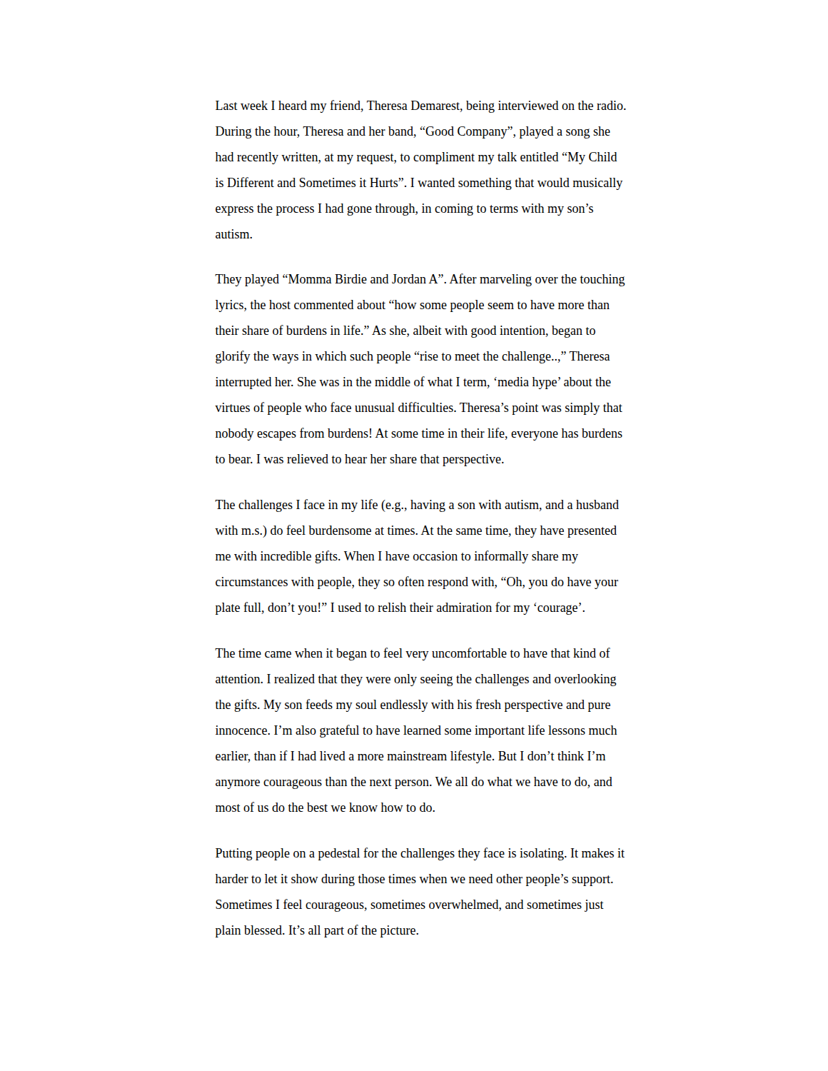Last week I heard my friend, Theresa Demarest, being interviewed on the radio. During the hour, Theresa and her band, “Good Company”, played a song she had recently written, at my request, to compliment my talk entitled “My Child is Different and Sometimes it Hurts”. I wanted something that would musically express the process I had gone through, in coming to terms with my son’s autism.
They played “Momma Birdie and Jordan A”. After marveling over the touching lyrics, the host commented about “how some people seem to have more than their share of burdens in life.” As she, albeit with good intention, began to glorify the ways in which such people “rise to meet the challenge..,” Theresa interrupted her. She was in the middle of what I term, ‘media hype’ about the virtues of people who face unusual difficulties. Theresa’s point was simply that nobody escapes from burdens! At some time in their life, everyone has burdens to bear. I was relieved to hear her share that perspective.
The challenges I face in my life (e.g., having a son with autism, and a husband with m.s.) do feel burdensome at times. At the same time, they have presented me with incredible gifts. When I have occasion to informally share my circumstances with people, they so often respond with, “Oh, you do have your plate full, don’t you!” I used to relish their admiration for my ‘courage’.
The time came when it began to feel very uncomfortable to have that kind of attention. I realized that they were only seeing the challenges and overlooking the gifts. My son feeds my soul endlessly with his fresh perspective and pure innocence. I’m also grateful to have learned some important life lessons much earlier, than if I had lived a more mainstream lifestyle. But I don’t think I’m anymore courageous than the next person. We all do what we have to do, and most of us do the best we know how to do.
Putting people on a pedestal for the challenges they face is isolating. It makes it harder to let it show during those times when we need other people’s support. Sometimes I feel courageous, sometimes overwhelmed, and sometimes just plain blessed. It’s all part of the picture.